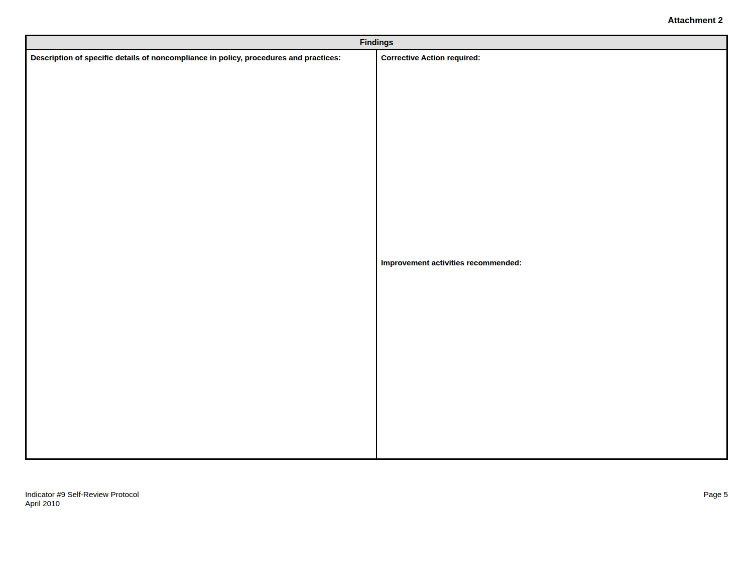Attachment 2
| Findings |
| --- |
| Description of specific details of noncompliance in policy, procedures and practices: | Corrective Action required: Improvement activities recommended: |
Indicator #9 Self-Review Protocol
April 2010
Page 5